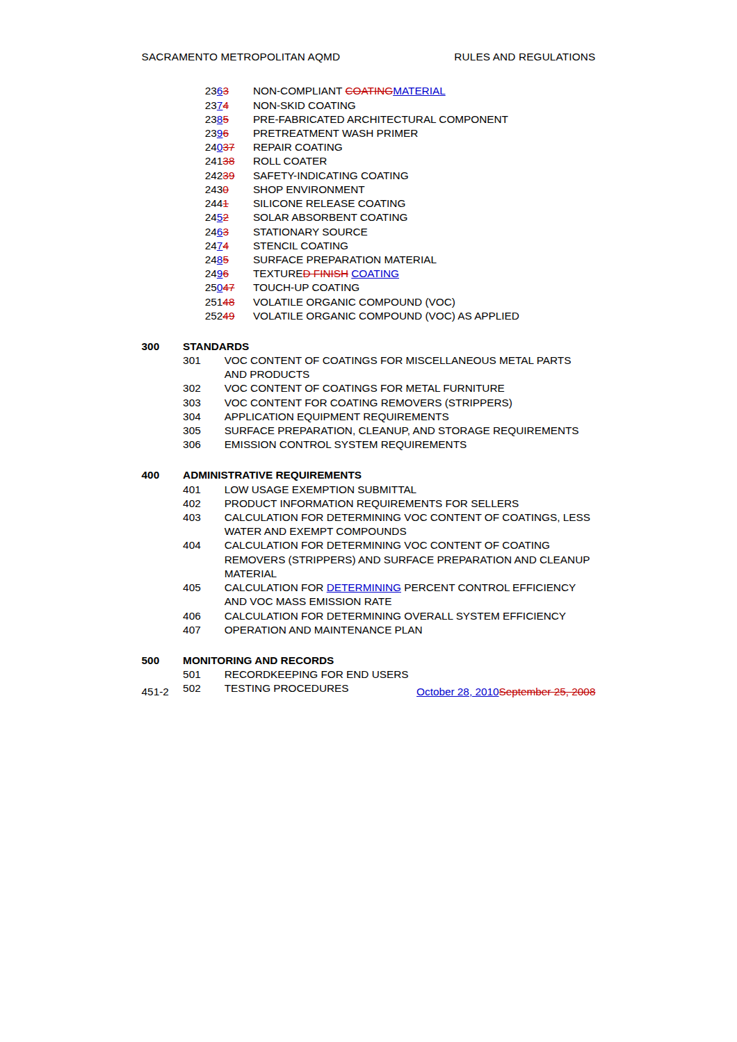SACRAMENTO METROPOLITAN AQMD
RULES AND REGULATIONS
2363
NON-COMPLIANT COATING MATERIAL
2374
NON-SKID COATING
2385
PRE-FABRICATED ARCHITECTURAL COMPONENT
2396
PRETREATMENT WASH PRIMER
24037
REPAIR COATING
24138
ROLL COATER
24239
SAFETY-INDICATING COATING
2430
SHOP ENVIRONMENT
2441
SILICONE RELEASE COATING
2452
SOLAR ABSORBENT COATING
2463
STATIONARY SOURCE
2474
STENCIL COATING
2485
SURFACE PREPARATION MATERIAL
2496
TEXTURED FINISH COATING
25047
TOUCH-UP COATING
25148
VOLATILE ORGANIC COMPOUND (VOC)
25249
VOLATILE ORGANIC COMPOUND (VOC) AS APPLIED
300
STANDARDS
301
VOC CONTENT OF COATINGS FOR MISCELLANEOUS METAL PARTS AND PRODUCTS
302
VOC CONTENT OF COATINGS FOR METAL FURNITURE
303
VOC CONTENT FOR COATING REMOVERS (STRIPPERS)
304
APPLICATION EQUIPMENT REQUIREMENTS
305
SURFACE PREPARATION, CLEANUP, AND STORAGE REQUIREMENTS
306
EMISSION CONTROL SYSTEM REQUIREMENTS
400
ADMINISTRATIVE REQUIREMENTS
401
LOW USAGE EXEMPTION SUBMITTAL
402
PRODUCT INFORMATION REQUIREMENTS FOR SELLERS
403
CALCULATION FOR DETERMINING VOC CONTENT OF COATINGS, LESS WATER AND EXEMPT COMPOUNDS
404
CALCULATION FOR DETERMINING VOC CONTENT OF COATING REMOVERS (STRIPPERS) AND SURFACE PREPARATION AND CLEANUP MATERIAL
405
CALCULATION FOR DETERMINING PERCENT CONTROL EFFICIENCY AND VOC MASS EMISSION RATE
406
CALCULATION FOR DETERMINING OVERALL SYSTEM EFFICIENCY
407
OPERATION AND MAINTENANCE PLAN
500
MONITORING AND RECORDS
501
RECORDKEEPING FOR END USERS
502
TESTING PROCEDURES
451-2
October 28, 2010 September 25, 2008